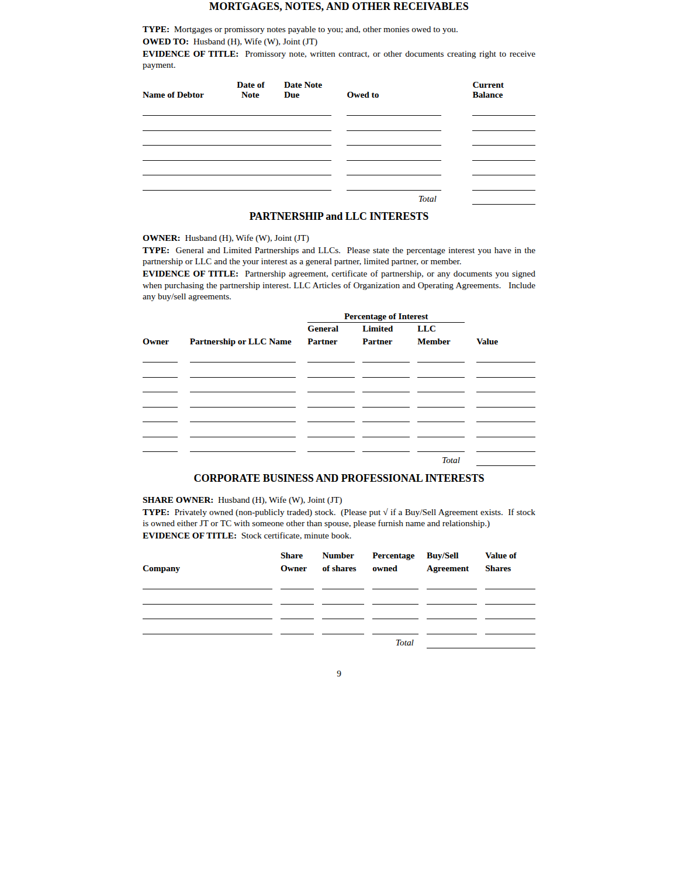MORTGAGES, NOTES, AND OTHER RECEIVABLES
TYPE: Mortgages or promissory notes payable to you; and, other monies owed to you.
OWED TO: Husband (H), Wife (W), Joint (JT)
EVIDENCE OF TITLE: Promissory note, written contract, or other documents creating right to receive payment.
| Name of Debtor | Date of Note | Date Note Due | | Owed to | | Current Balance |
| --- | --- | --- | --- | --- | --- | --- |
| Total | | |
PARTNERSHIP and LLC INTERESTS
OWNER: Husband (H), Wife (W), Joint (JT)
TYPE: General and Limited Partnerships and LLCs. Please state the percentage interest you have in the partnership or LLC and the your interest as a general partner, limited partner, or member.
EVIDENCE OF TITLE: Partnership agreement, certificate of partnership, or any documents you signed when purchasing the partnership interest. LLC Articles of Organization and Operating Agreements. Include any buy/sell agreements.
| | Percentage of Interest | |
| --- | --- | --- |
| | | | | General | | Limited | | LLC | | |
| Owner | | Partnership or LLC Name | | Partner | | Partner | | Member | | Value |
| Total | | |
CORPORATE BUSINESS AND PROFESSIONAL INTERESTS
SHARE OWNER: Husband (H), Wife (W), Joint (JT)
TYPE: Privately owned (non-publicly traded) stock. (Please put √ if a Buy/Sell Agreement exists. If stock is owned either JT or TC with someone other than spouse, please furnish name and relationship.)
EVIDENCE OF TITLE: Stock certificate, minute book.
| | | Share | | Number | | Percentage | | Buy/Sell | | Value of |
| --- | --- | --- | --- | --- | --- | --- | --- | --- | --- | --- |
| Company | | Owner | | of shares | | owned | | Agreement | | Shares |
| Total | | |
9